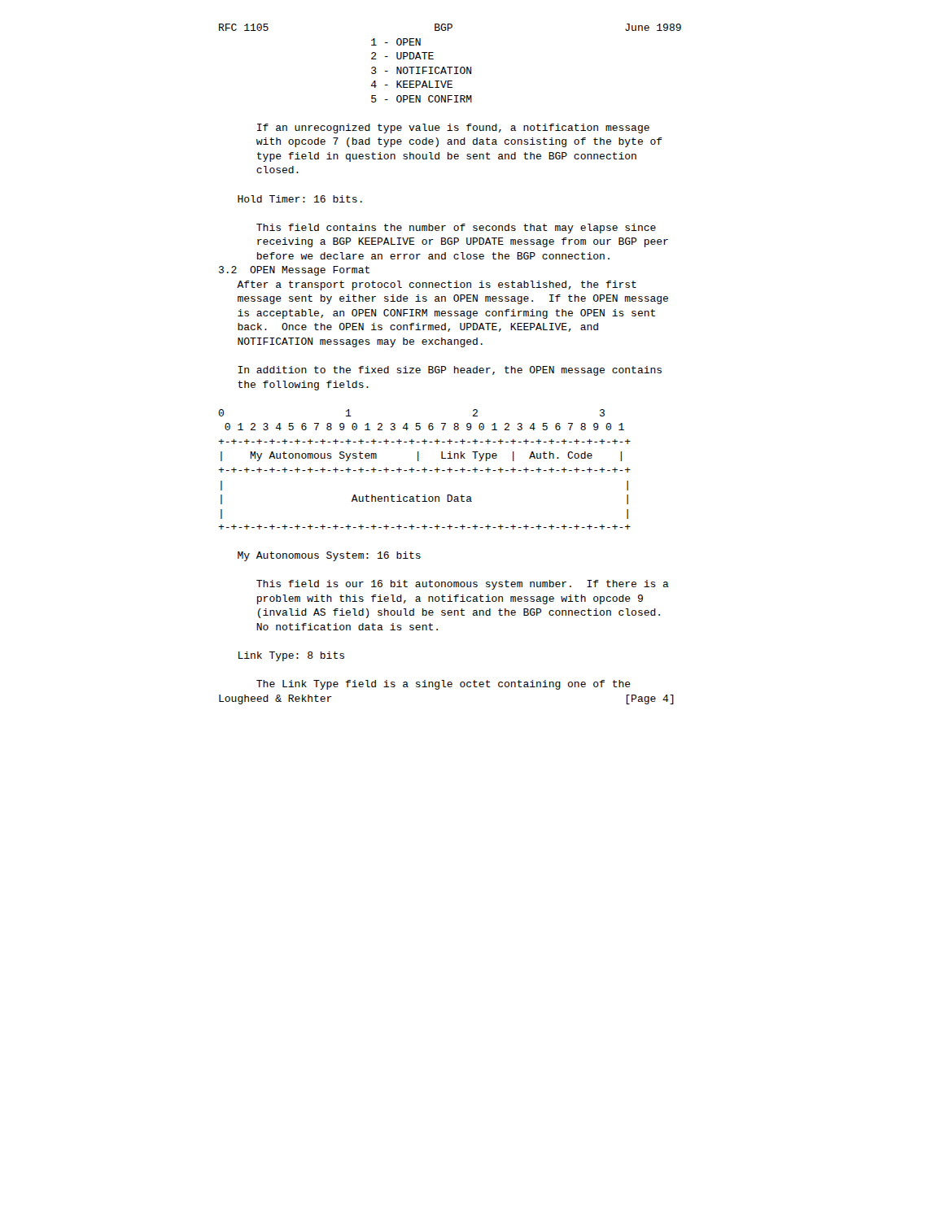RFC 1105                          BGP                           June 1989
                        1 - OPEN
                        2 - UPDATE
                        3 - NOTIFICATION
                        4 - KEEPALIVE
                        5 - OPEN CONFIRM

      If an unrecognized type value is found, a notification message
      with opcode 7 (bad type code) and data consisting of the byte of
      type field in question should be sent and the BGP connection
      closed.

   Hold Timer: 16 bits.

      This field contains the number of seconds that may elapse since
      receiving a BGP KEEPALIVE or BGP UPDATE message from our BGP peer
      before we declare an error and close the BGP connection.
3.2 OPEN Message Format
   After a transport protocol connection is established, the first
   message sent by either side is an OPEN message.  If the OPEN message
   is acceptable, an OPEN CONFIRM message confirming the OPEN is sent
   back.  Once the OPEN is confirmed, UPDATE, KEEPALIVE, and
   NOTIFICATION messages may be exchanged.

   In addition to the fixed size BGP header, the OPEN message contains
   the following fields.

0                   1                   2                   3
 0 1 2 3 4 5 6 7 8 9 0 1 2 3 4 5 6 7 8 9 0 1 2 3 4 5 6 7 8 9 0 1
+-+-+-+-+-+-+-+-+-+-+-+-+-+-+-+-+-+-+-+-+-+-+-+-+-+-+-+-+-+-+-+-+
|    My Autonomous System      |   Link Type  |  Auth. Code    |
+-+-+-+-+-+-+-+-+-+-+-+-+-+-+-+-+-+-+-+-+-+-+-+-+-+-+-+-+-+-+-+-+
|                                                               |
|                    Authentication Data                        |
|                                                               |
+-+-+-+-+-+-+-+-+-+-+-+-+-+-+-+-+-+-+-+-+-+-+-+-+-+-+-+-+-+-+-+-+

   My Autonomous System: 16 bits

      This field is our 16 bit autonomous system number.  If there is a
      problem with this field, a notification message with opcode 9
      (invalid AS field) should be sent and the BGP connection closed.
      No notification data is sent.

   Link Type: 8 bits

      The Link Type field is a single octet containing one of the
Lougheed & Rekhter                                              [Page 4]